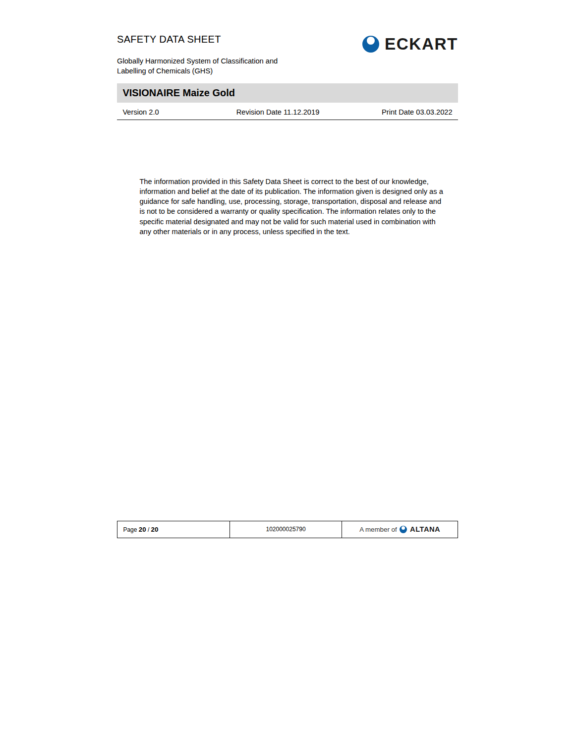SAFETY DATA SHEET
Globally Harmonized System of Classification and Labelling of Chemicals (GHS)
ECKART
VISIONAIRE Maize Gold
Version 2.0 Revision Date 11.12.2019 Print Date 03.03.2022
The information provided in this Safety Data Sheet is correct to the best of our knowledge, information and belief at the date of its publication. The information given is designed only as a guidance for safe handling, use, processing, storage, transportation, disposal and release and is not to be considered a warranty or quality specification. The information relates only to the specific material designated and may not be valid for such material used in combination with any other materials or in any process, unless specified in the text.
| Page 20 / 20 | 102000025790 | A member of ALTANA |